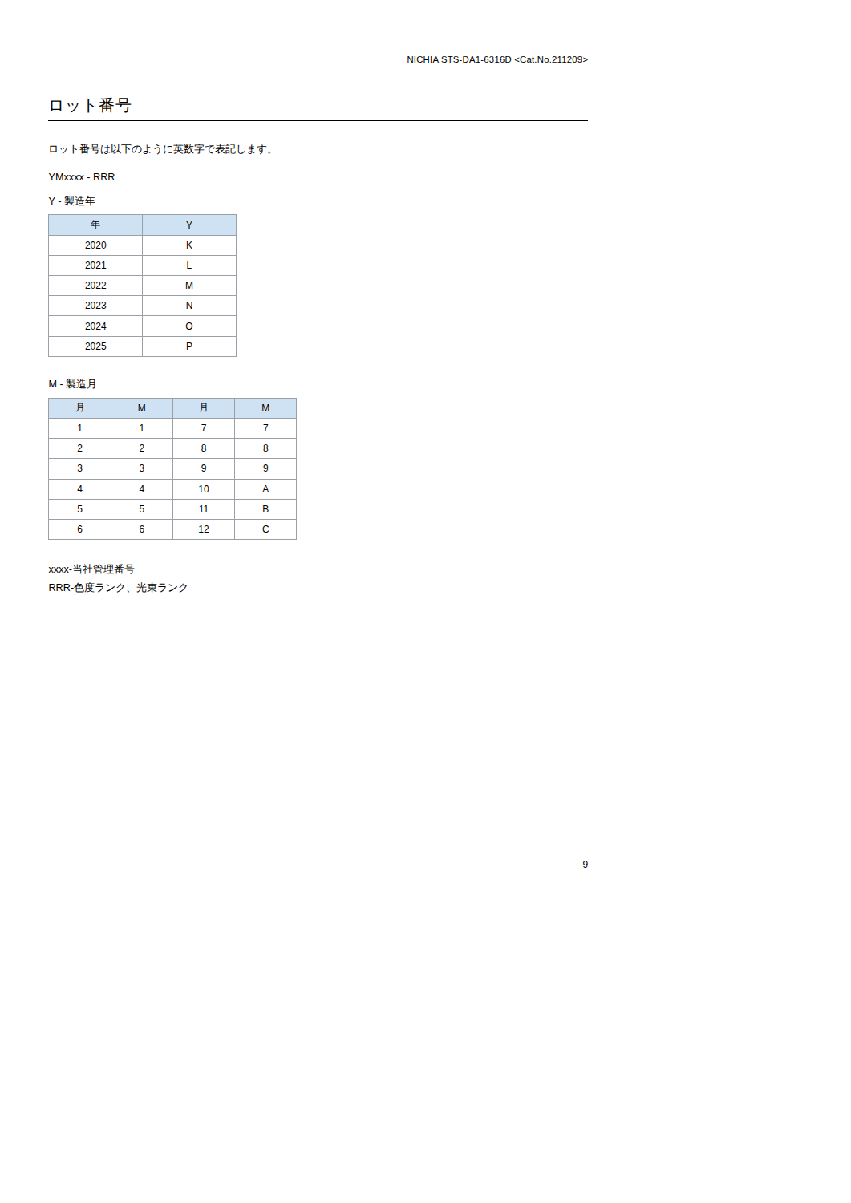NICHIA STS-DA1-6316D <Cat.No.211209>
ロット番号
ロット番号は以下のように英数字で表記します。
YMxxxx - RRR
Y - 製造年
| 年 | Y |
| --- | --- |
| 2020 | K |
| 2021 | L |
| 2022 | M |
| 2023 | N |
| 2024 | O |
| 2025 | P |
M - 製造月
| 月 | M | 月 | M |
| --- | --- | --- | --- |
| 1 | 1 | 7 | 7 |
| 2 | 2 | 8 | 8 |
| 3 | 3 | 9 | 9 |
| 4 | 4 | 10 | A |
| 5 | 5 | 11 | B |
| 6 | 6 | 12 | C |
xxxx-当社管理番号
RRR-色度ランク、光束ランク
9